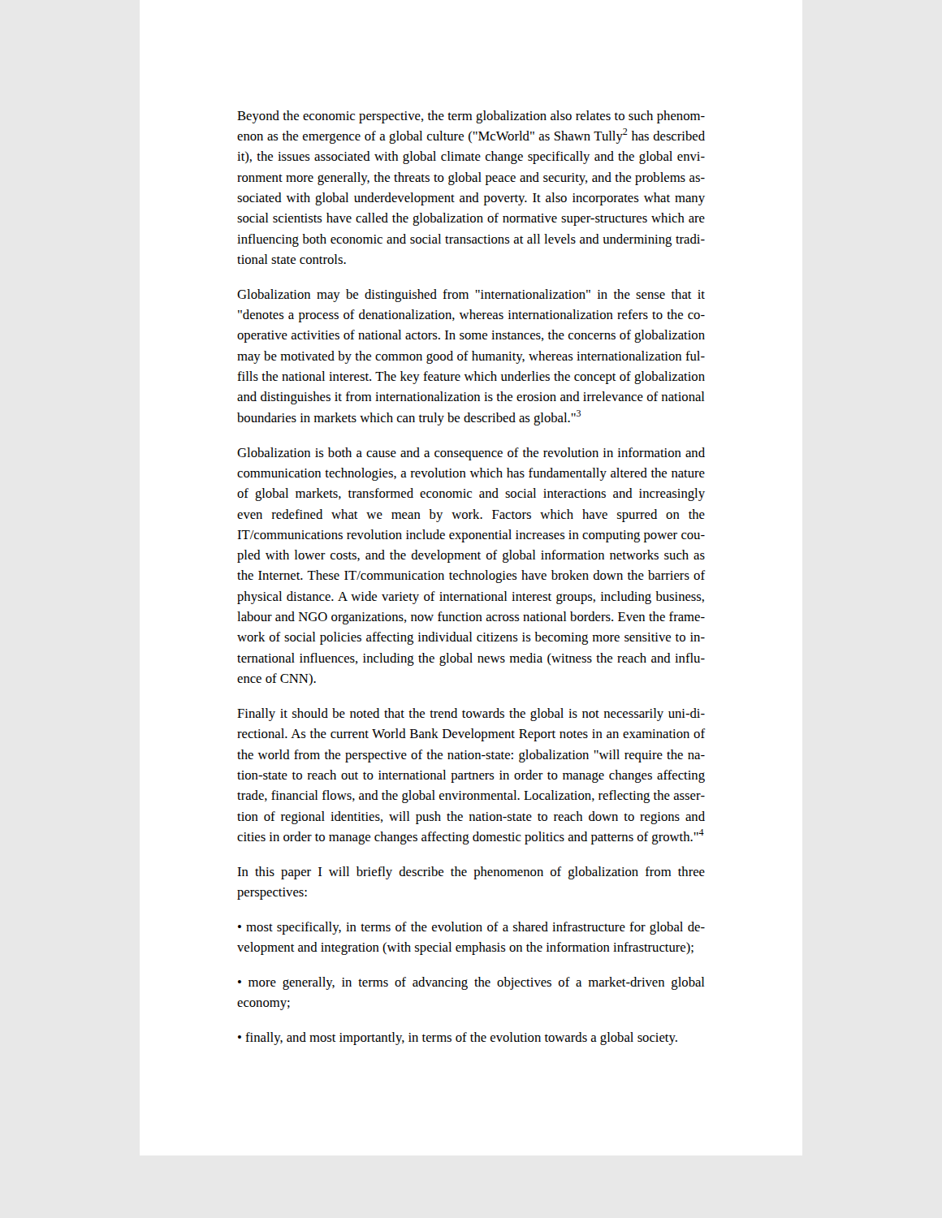Beyond the economic perspective, the term globalization also relates to such phenomenon as the emergence of a global culture ("McWorld" as Shawn Tully2 has described it), the issues associated with global climate change specifically and the global environment more generally, the threats to global peace and security, and the problems associated with global underdevelopment and poverty. It also incorporates what many social scientists have called the globalization of normative super-structures which are influencing both economic and social transactions at all levels and undermining traditional state controls.
Globalization may be distinguished from "internationalization" in the sense that it "denotes a process of denationalization, whereas internationalization refers to the cooperative activities of national actors. In some instances, the concerns of globalization may be motivated by the common good of humanity, whereas internationalization fulfills the national interest. The key feature which underlies the concept of globalization and distinguishes it from internationalization is the erosion and irrelevance of national boundaries in markets which can truly be described as global."3
Globalization is both a cause and a consequence of the revolution in information and communication technologies, a revolution which has fundamentally altered the nature of global markets, transformed economic and social interactions and increasingly even redefined what we mean by work. Factors which have spurred on the IT/communications revolution include exponential increases in computing power coupled with lower costs, and the development of global information networks such as the Internet. These IT/communication technologies have broken down the barriers of physical distance. A wide variety of international interest groups, including business, labour and NGO organizations, now function across national borders. Even the framework of social policies affecting individual citizens is becoming more sensitive to international influences, including the global news media (witness the reach and influence of CNN).
Finally it should be noted that the trend towards the global is not necessarily uni-directional. As the current World Bank Development Report notes in an examination of the world from the perspective of the nation-state: globalization "will require the nation-state to reach out to international partners in order to manage changes affecting trade, financial flows, and the global environmental. Localization, reflecting the assertion of regional identities, will push the nation-state to reach down to regions and cities in order to manage changes affecting domestic politics and patterns of growth."4
In this paper I will briefly describe the phenomenon of globalization from three perspectives:
• most specifically, in terms of the evolution of a shared infrastructure for global development and integration (with special emphasis on the information infrastructure);
• more generally, in terms of advancing the objectives of a market-driven global economy;
• finally, and most importantly, in terms of the evolution towards a global society.